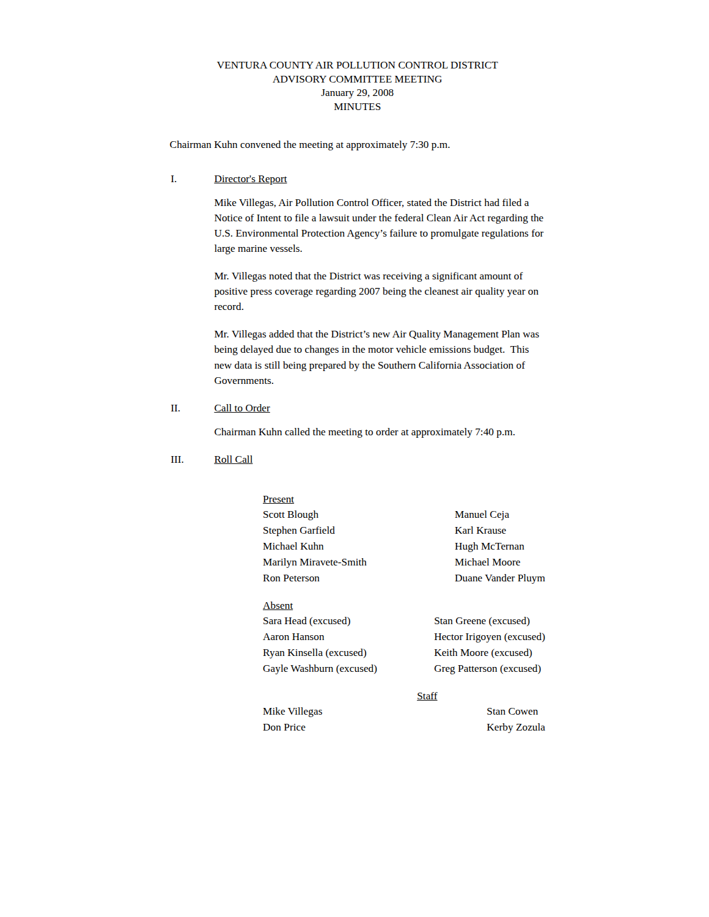VENTURA COUNTY AIR POLLUTION CONTROL DISTRICT
ADVISORY COMMITTEE MEETING
January 29, 2008
MINUTES
Chairman Kuhn convened the meeting at approximately 7:30 p.m.
I.
Director's Report
Mike Villegas, Air Pollution Control Officer, stated the District had filed a Notice of Intent to file a lawsuit under the federal Clean Air Act regarding the U.S. Environmental Protection Agency’s failure to promulgate regulations for large marine vessels.
Mr. Villegas noted that the District was receiving a significant amount of positive press coverage regarding 2007 being the cleanest air quality year on record.
Mr. Villegas added that the District’s new Air Quality Management Plan was being delayed due to changes in the motor vehicle emissions budget. This new data is still being prepared by the Southern California Association of Governments.
II.
Call to Order
Chairman Kuhn called the meeting to order at approximately 7:40 p.m.
III.
Roll Call
Present
| Scott Blough | Manuel Ceja |
| Stephen Garfield | Karl Krause |
| Michael Kuhn | Hugh McTernan |
| Marilyn Miravete-Smith | Michael Moore |
| Ron Peterson | Duane Vander Pluym |
Absent
| Sara Head (excused) | Stan Greene (excused) |
| Aaron Hanson | Hector Irigoyen (excused) |
| Ryan Kinsella (excused) | Keith Moore (excused) |
| Gayle Washburn (excused) | Greg Patterson (excused) |
Staff
| Mike Villegas | Stan Cowen |
| Don Price | Kerby Zozula |